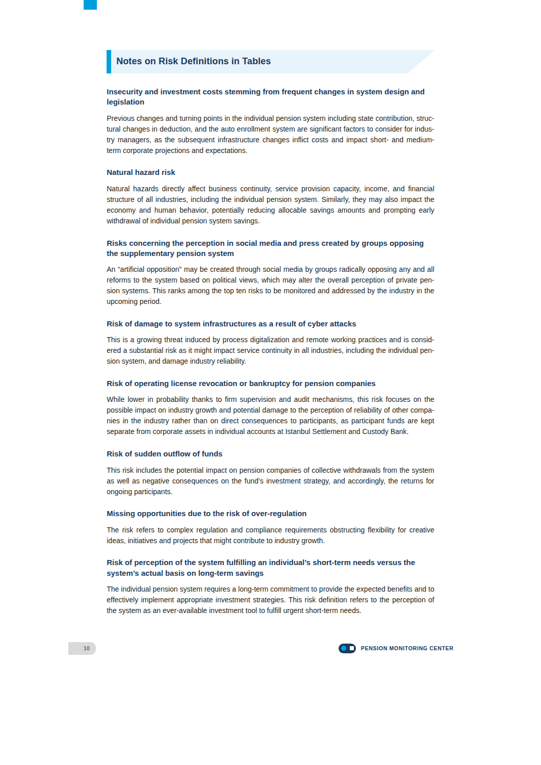Notes on Risk Definitions in Tables
Insecurity and investment costs stemming from frequent changes in system design and legislation
Previous changes and turning points in the individual pension system including state contribution, structural changes in deduction, and the auto enrollment system are significant factors to consider for industry managers, as the subsequent infrastructure changes inflict costs and impact short- and medium-term corporate projections and expectations.
Natural hazard risk
Natural hazards directly affect business continuity, service provision capacity, income, and financial structure of all industries, including the individual pension system. Similarly, they may also impact the economy and human behavior, potentially reducing allocable savings amounts and prompting early withdrawal of individual pension system savings.
Risks concerning the perception in social media and press created by groups opposing the supplementary pension system
An “artificial opposition” may be created through social media by groups radically opposing any and all reforms to the system based on political views, which may alter the overall perception of private pension systems. This ranks among the top ten risks to be monitored and addressed by the industry in the upcoming period.
Risk of damage to system infrastructures as a result of cyber attacks
This is a growing threat induced by process digitalization and remote working practices and is considered a substantial risk as it might impact service continuity in all industries, including the individual pension system, and damage industry reliability.
Risk of operating license revocation or bankruptcy for pension companies
While lower in probability thanks to firm supervision and audit mechanisms, this risk focuses on the possible impact on industry growth and potential damage to the perception of reliability of other companies in the industry rather than on direct consequences to participants, as participant funds are kept separate from corporate assets in individual accounts at Istanbul Settlement and Custody Bank.
Risk of sudden outflow of funds
This risk includes the potential impact on pension companies of collective withdrawals from the system as well as negative consequences on the fund’s investment strategy, and accordingly, the returns for ongoing participants.
Missing opportunities due to the risk of over-regulation
The risk refers to complex regulation and compliance requirements obstructing flexibility for creative ideas, initiatives and projects that might contribute to industry growth.
Risk of perception of the system fulfilling an individual’s short-term needs versus the system’s actual basis on long-term savings
The individual pension system requires a long-term commitment to provide the expected benefits and to effectively implement appropriate investment strategies. This risk definition refers to the perception of the system as an ever-available investment tool to fulfill urgent short-term needs.
10 PENSION MONITORING CENTER